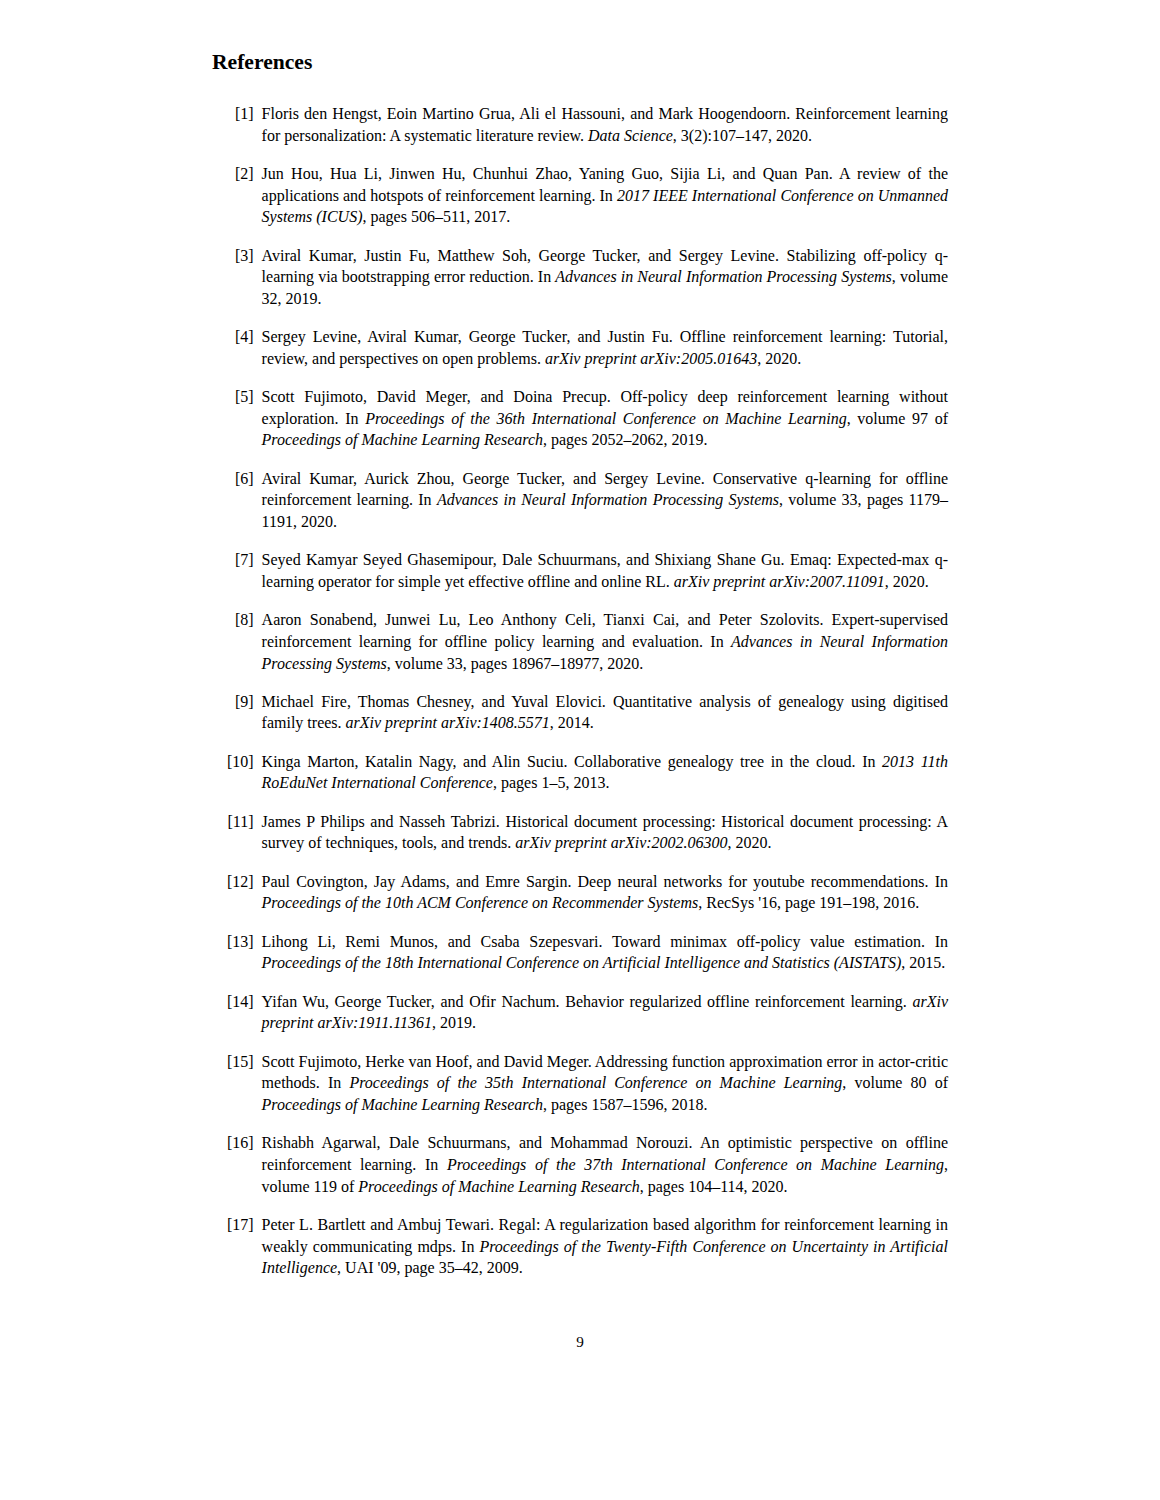References
Floris den Hengst, Eoin Martino Grua, Ali el Hassouni, and Mark Hoogendoorn. Reinforcement learning for personalization: A systematic literature review. Data Science, 3(2):107–147, 2020.
Jun Hou, Hua Li, Jinwen Hu, Chunhui Zhao, Yaning Guo, Sijia Li, and Quan Pan. A review of the applications and hotspots of reinforcement learning. In 2017 IEEE International Conference on Unmanned Systems (ICUS), pages 506–511, 2017.
Aviral Kumar, Justin Fu, Matthew Soh, George Tucker, and Sergey Levine. Stabilizing off-policy q-learning via bootstrapping error reduction. In Advances in Neural Information Processing Systems, volume 32, 2019.
Sergey Levine, Aviral Kumar, George Tucker, and Justin Fu. Offline reinforcement learning: Tutorial, review, and perspectives on open problems. arXiv preprint arXiv:2005.01643, 2020.
Scott Fujimoto, David Meger, and Doina Precup. Off-policy deep reinforcement learning without exploration. In Proceedings of the 36th International Conference on Machine Learning, volume 97 of Proceedings of Machine Learning Research, pages 2052–2062, 2019.
Aviral Kumar, Aurick Zhou, George Tucker, and Sergey Levine. Conservative q-learning for offline reinforcement learning. In Advances in Neural Information Processing Systems, volume 33, pages 1179–1191, 2020.
Seyed Kamyar Seyed Ghasemipour, Dale Schuurmans, and Shixiang Shane Gu. Emaq: Expected-max q-learning operator for simple yet effective offline and online RL. arXiv preprint arXiv:2007.11091, 2020.
Aaron Sonabend, Junwei Lu, Leo Anthony Celi, Tianxi Cai, and Peter Szolovits. Expert-supervised reinforcement learning for offline policy learning and evaluation. In Advances in Neural Information Processing Systems, volume 33, pages 18967–18977, 2020.
Michael Fire, Thomas Chesney, and Yuval Elovici. Quantitative analysis of genealogy using digitised family trees. arXiv preprint arXiv:1408.5571, 2014.
Kinga Marton, Katalin Nagy, and Alin Suciu. Collaborative genealogy tree in the cloud. In 2013 11th RoEduNet International Conference, pages 1–5, 2013.
James P Philips and Nasseh Tabrizi. Historical document processing: Historical document processing: A survey of techniques, tools, and trends. arXiv preprint arXiv:2002.06300, 2020.
Paul Covington, Jay Adams, and Emre Sargin. Deep neural networks for youtube recommendations. In Proceedings of the 10th ACM Conference on Recommender Systems, RecSys '16, page 191–198, 2016.
Lihong Li, Remi Munos, and Csaba Szepesvari. Toward minimax off-policy value estimation. In Proceedings of the 18th International Conference on Artificial Intelligence and Statistics (AISTATS), 2015.
Yifan Wu, George Tucker, and Ofir Nachum. Behavior regularized offline reinforcement learning. arXiv preprint arXiv:1911.11361, 2019.
Scott Fujimoto, Herke van Hoof, and David Meger. Addressing function approximation error in actor-critic methods. In Proceedings of the 35th International Conference on Machine Learning, volume 80 of Proceedings of Machine Learning Research, pages 1587–1596, 2018.
Rishabh Agarwal, Dale Schuurmans, and Mohammad Norouzi. An optimistic perspective on offline reinforcement learning. In Proceedings of the 37th International Conference on Machine Learning, volume 119 of Proceedings of Machine Learning Research, pages 104–114, 2020.
Peter L. Bartlett and Ambuj Tewari. Regal: A regularization based algorithm for reinforcement learning in weakly communicating mdps. In Proceedings of the Twenty-Fifth Conference on Uncertainty in Artificial Intelligence, UAI '09, page 35–42, 2009.
9